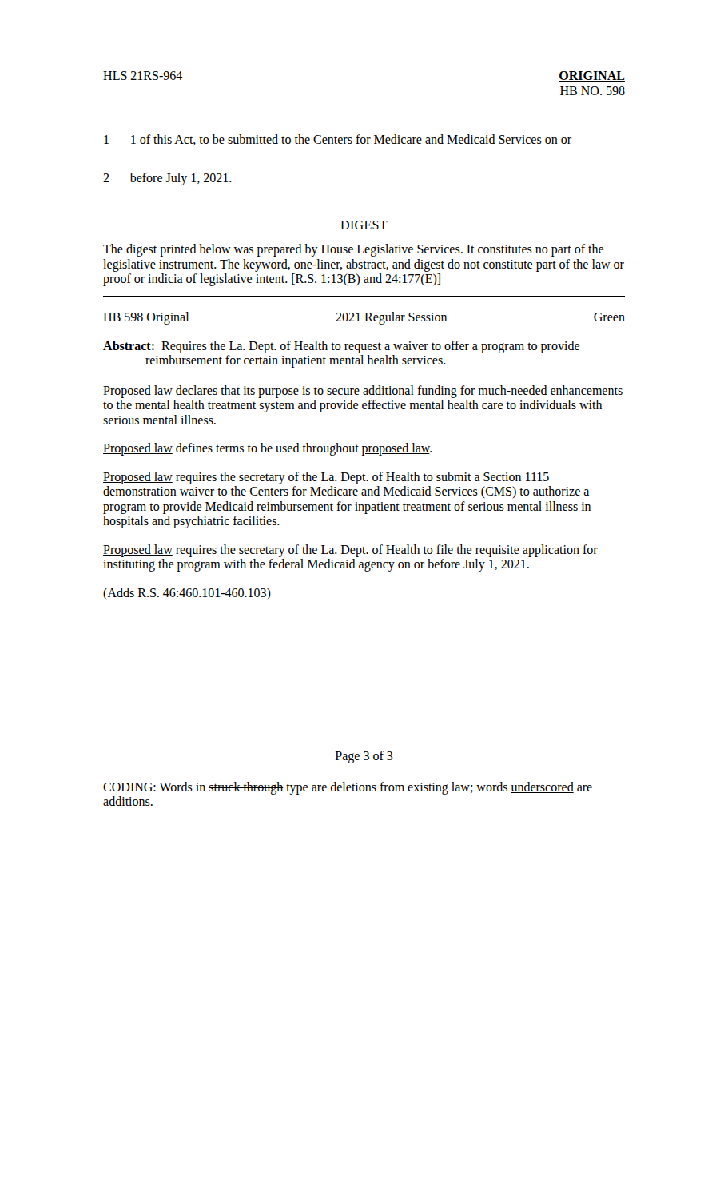HLS 21RS-964
ORIGINAL
HB NO. 598
1
1 of this Act, to be submitted to the Centers for Medicare and Medicaid Services on or
2
before July 1, 2021.
DIGEST
The digest printed below was prepared by House Legislative Services. It constitutes no part of the legislative instrument. The keyword, one-liner, abstract, and digest do not constitute part of the law or proof or indicia of legislative intent. [R.S. 1:13(B) and 24:177(E)]
HB 598 Original
2021 Regular Session
Green
Abstract: Requires the La. Dept. of Health to request a waiver to offer a program to provide reimbursement for certain inpatient mental health services.
Proposed law declares that its purpose is to secure additional funding for much-needed enhancements to the mental health treatment system and provide effective mental health care to individuals with serious mental illness.
Proposed law defines terms to be used throughout proposed law.
Proposed law requires the secretary of the La. Dept. of Health to submit a Section 1115 demonstration waiver to the Centers for Medicare and Medicaid Services (CMS) to authorize a program to provide Medicaid reimbursement for inpatient treatment of serious mental illness in hospitals and psychiatric facilities.
Proposed law requires the secretary of the La. Dept. of Health to file the requisite application for instituting the program with the federal Medicaid agency on or before July 1, 2021.
(Adds R.S. 46:460.101-460.103)
Page 3 of 3
CODING: Words in struck through type are deletions from existing law; words underscored are additions.